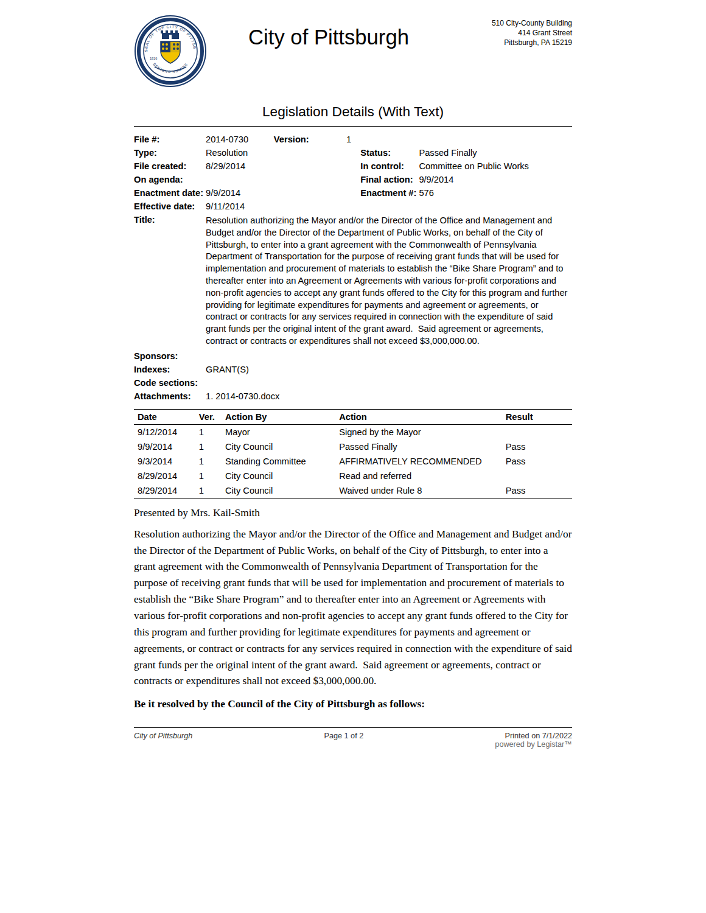THE SEAL OF THE CITY OF PITTSBURGH BENIGNO NUMINE 1816
City of Pittsburgh
510 City-County Building
414 Grant Street
Pittsburgh, PA 15219
Legislation Details (With Text)
| File #: | 2014-0730 | Version: | 1 | | |
| Type: | Resolution | Status: | Passed Finally |
| File created: | 8/29/2014 | In control: | Committee on Public Works |
| On agenda: | | Final action: | 9/9/2014 |
| Enactment date: | 9/9/2014 | Enactment #: | 576 |
| Effective date: | 9/11/2014 |
| Title: | Resolution authorizing the Mayor and/or the Director of the Office and Management and Budget and/or the Director of the Department of Public Works, on behalf of the City of Pittsburgh, to enter into a grant agreement with the Commonwealth of Pennsylvania Department of Transportation for the purpose of receiving grant funds that will be used for implementation and procurement of materials to establish the “Bike Share Program” and to thereafter enter into an Agreement or Agreements with various for-profit corporations and non-profit agencies to accept any grant funds offered to the City for this program and further providing for legitimate expenditures for payments and agreement or agreements, or contract or contracts for any services required in connection with the expenditure of said grant funds per the original intent of the grant award. Said agreement or agreements, contract or contracts or expenditures shall not exceed $3,000,000.00. |
| Sponsors: | |
| Indexes: | GRANT(S) |
| Code sections: | |
| Attachments: | 1. 2014-0730.docx |
| Date | Ver. | Action By | Action | Result |
| --- | --- | --- | --- | --- |
| 9/12/2014 | 1 | Mayor | Signed by the Mayor | |
| 9/9/2014 | 1 | City Council | Passed Finally | Pass |
| 9/3/2014 | 1 | Standing Committee | AFFIRMATIVELY RECOMMENDED | Pass |
| 8/29/2014 | 1 | City Council | Read and referred | |
| 8/29/2014 | 1 | City Council | Waived under Rule 8 | Pass |
Presented by Mrs. Kail-Smith
Resolution authorizing the Mayor and/or the Director of the Office and Management and Budget and/or the Director of the Department of Public Works, on behalf of the City of Pittsburgh, to enter into a grant agreement with the Commonwealth of Pennsylvania Department of Transportation for the purpose of receiving grant funds that will be used for implementation and procurement of materials to establish the “Bike Share Program” and to thereafter enter into an Agreement or Agreements with various for-profit corporations and non-profit agencies to accept any grant funds offered to the City for this program and further providing for legitimate expenditures for payments and agreement or agreements, or contract or contracts for any services required in connection with the expenditure of said grant funds per the original intent of the grant award. Said agreement or agreements, contract or contracts or expenditures shall not exceed $3,000,000.00.
Be it resolved by the Council of the City of Pittsburgh as follows:
City of Pittsburgh
Page 1 of 2
Printed on 7/1/2022
powered by Legistar™